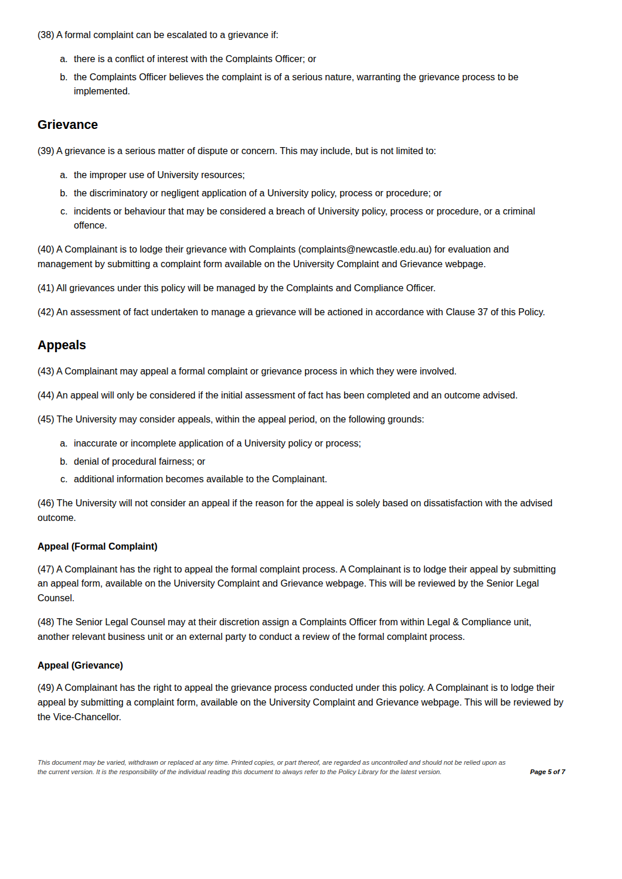(38) A formal complaint can be escalated to a grievance if:
there is a conflict of interest with the Complaints Officer; or
the Complaints Officer believes the complaint is of a serious nature, warranting the grievance process to be implemented.
Grievance
(39) A grievance is a serious matter of dispute or concern. This may include, but is not limited to:
the improper use of University resources;
the discriminatory or negligent application of a University policy, process or procedure; or
incidents or behaviour that may be considered a breach of University policy, process or procedure, or a criminal offence.
(40) A Complainant is to lodge their grievance with Complaints (complaints@newcastle.edu.au) for evaluation and management by submitting a complaint form available on the University Complaint and Grievance webpage.
(41) All grievances under this policy will be managed by the Complaints and Compliance Officer.
(42) An assessment of fact undertaken to manage a grievance will be actioned in accordance with Clause 37 of this Policy.
Appeals
(43) A Complainant may appeal a formal complaint or grievance process in which they were involved.
(44) An appeal will only be considered if the initial assessment of fact has been completed and an outcome advised.
(45) The University may consider appeals, within the appeal period, on the following grounds:
inaccurate or incomplete application of a University policy or process;
denial of procedural fairness; or
additional information becomes available to the Complainant.
(46) The University will not consider an appeal if the reason for the appeal is solely based on dissatisfaction with the advised outcome.
Appeal (Formal Complaint)
(47) A Complainant has the right to appeal the formal complaint process. A Complainant is to lodge their appeal by submitting an appeal form, available on the University Complaint and Grievance webpage. This will be reviewed by the Senior Legal Counsel.
(48) The Senior Legal Counsel may at their discretion assign a Complaints Officer from within Legal & Compliance unit, another relevant business unit or an external party to conduct a review of the formal complaint process.
Appeal (Grievance)
(49) A Complainant has the right to appeal the grievance process conducted under this policy. A Complainant is to lodge their appeal by submitting a complaint form, available on the University Complaint and Grievance webpage. This will be reviewed by the Vice-Chancellor.
This document may be varied, withdrawn or replaced at any time. Printed copies, or part thereof, are regarded as uncontrolled and should not be relied upon as the current version. It is the responsibility of the individual reading this document to always refer to the Policy Library for the latest version.
Page 5 of 7